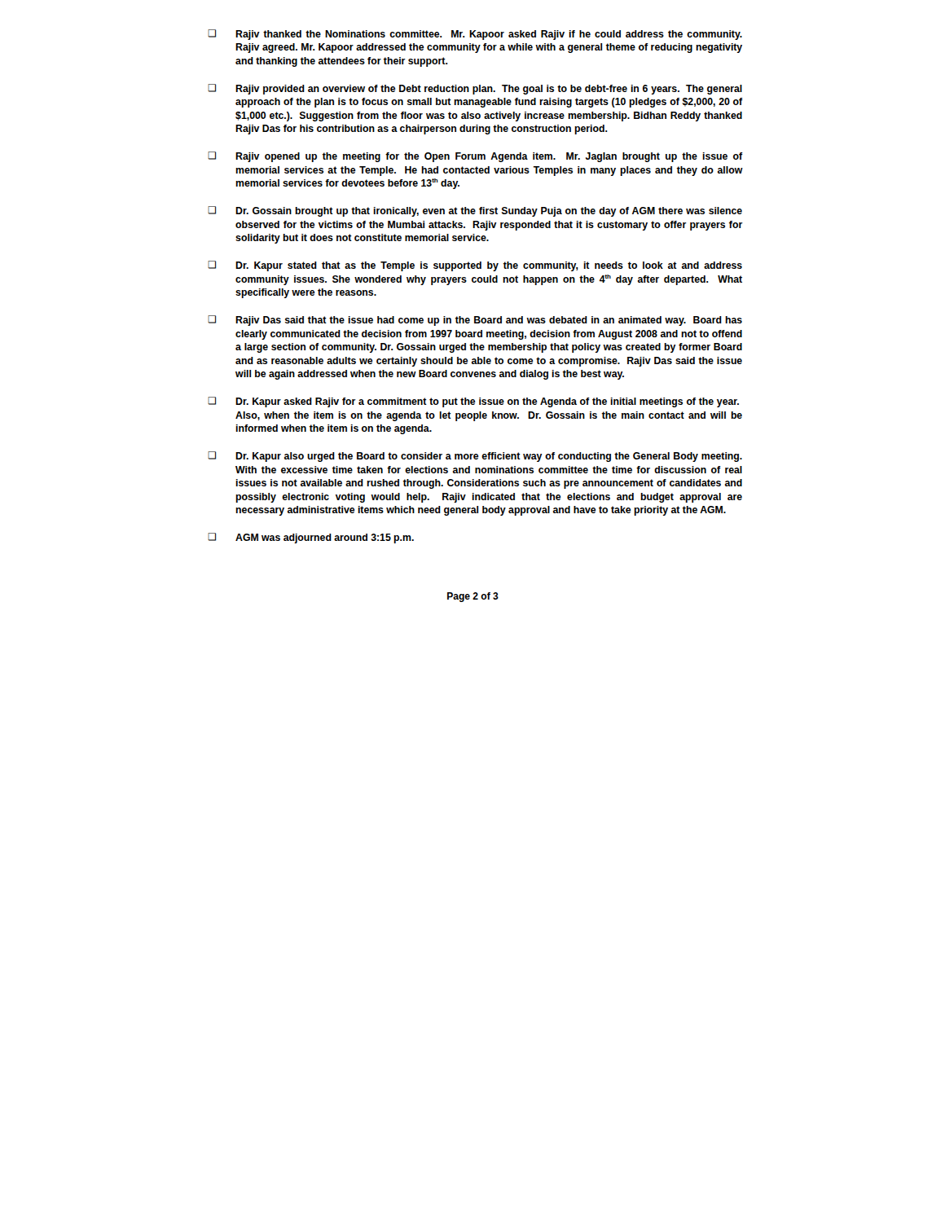Rajiv thanked the Nominations committee. Mr. Kapoor asked Rajiv if he could address the community. Rajiv agreed. Mr. Kapoor addressed the community for a while with a general theme of reducing negativity and thanking the attendees for their support.
Rajiv provided an overview of the Debt reduction plan. The goal is to be debt-free in 6 years. The general approach of the plan is to focus on small but manageable fund raising targets (10 pledges of $2,000, 20 of $1,000 etc.). Suggestion from the floor was to also actively increase membership. Bidhan Reddy thanked Rajiv Das for his contribution as a chairperson during the construction period.
Rajiv opened up the meeting for the Open Forum Agenda item. Mr. Jaglan brought up the issue of memorial services at the Temple. He had contacted various Temples in many places and they do allow memorial services for devotees before 13th day.
Dr. Gossain brought up that ironically, even at the first Sunday Puja on the day of AGM there was silence observed for the victims of the Mumbai attacks. Rajiv responded that it is customary to offer prayers for solidarity but it does not constitute memorial service.
Dr. Kapur stated that as the Temple is supported by the community, it needs to look at and address community issues. She wondered why prayers could not happen on the 4th day after departed. What specifically were the reasons.
Rajiv Das said that the issue had come up in the Board and was debated in an animated way. Board has clearly communicated the decision from 1997 board meeting, decision from August 2008 and not to offend a large section of community. Dr. Gossain urged the membership that policy was created by former Board and as reasonable adults we certainly should be able to come to a compromise. Rajiv Das said the issue will be again addressed when the new Board convenes and dialog is the best way.
Dr. Kapur asked Rajiv for a commitment to put the issue on the Agenda of the initial meetings of the year. Also, when the item is on the agenda to let people know. Dr. Gossain is the main contact and will be informed when the item is on the agenda.
Dr. Kapur also urged the Board to consider a more efficient way of conducting the General Body meeting. With the excessive time taken for elections and nominations committee the time for discussion of real issues is not available and rushed through. Considerations such as pre announcement of candidates and possibly electronic voting would help. Rajiv indicated that the elections and budget approval are necessary administrative items which need general body approval and have to take priority at the AGM.
AGM was adjourned around 3:15 p.m.
Page 2 of 3